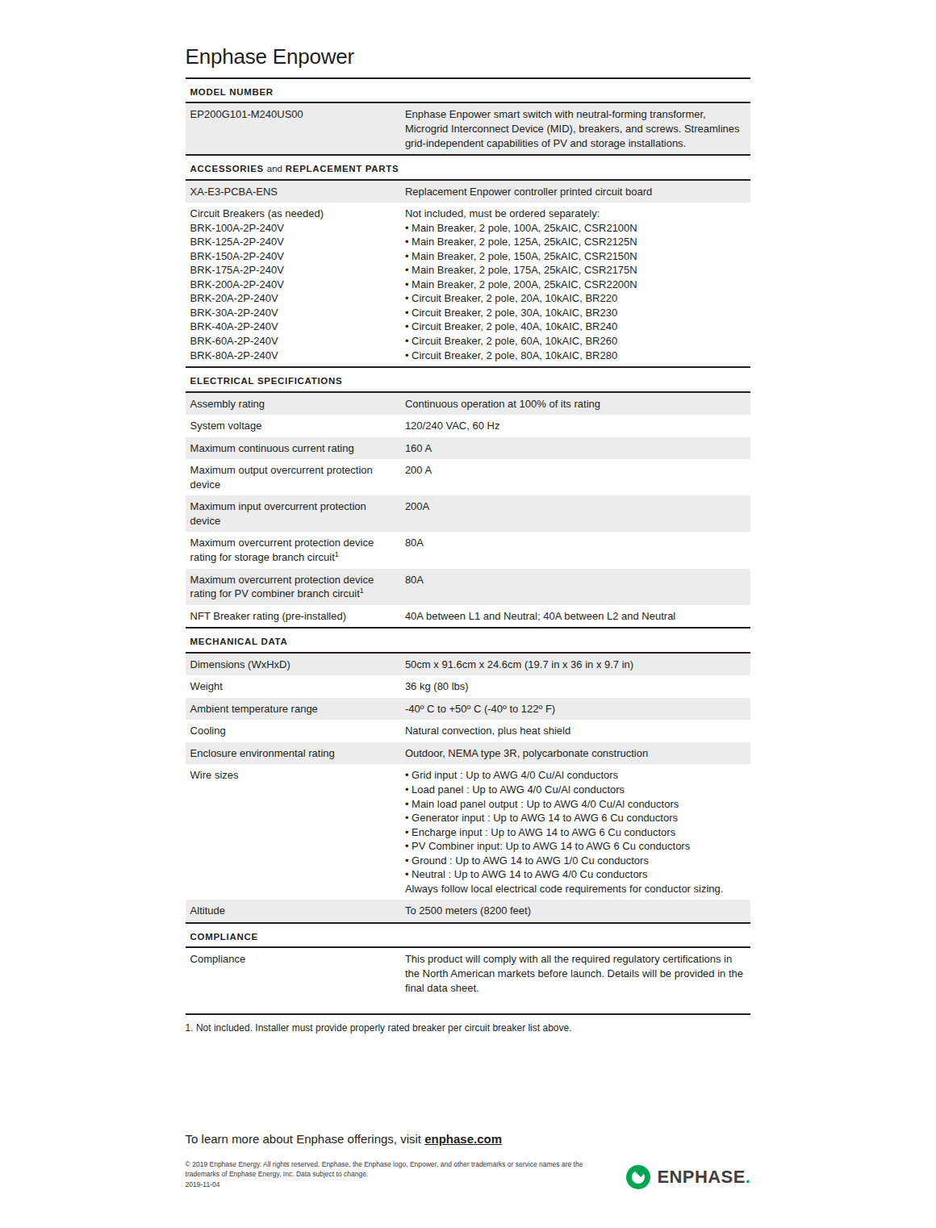Enphase Enpower
| Model Number |
| --- |
| EP200G101-M240US00 | Enphase Enpower smart switch with neutral-forming transformer, Microgrid Interconnect Device (MID), breakers, and screws. Streamlines grid-independent capabilities of PV and storage installations. |
| Accessories and Replacement Parts |
| XA-E3-PCBA-ENS | Replacement Enpower controller printed circuit board |
| Circuit Breakers (as needed) BRK-100A-2P-240V BRK-125A-2P-240V BRK-150A-2P-240V BRK-175A-2P-240V BRK-200A-2P-240V BRK-20A-2P-240V BRK-30A-2P-240V BRK-40A-2P-240V BRK-60A-2P-240V BRK-80A-2P-240V | Not included, must be ordered separately: • Main Breaker, 2 pole, 100A, 25kAIC, CSR2100N • Main Breaker, 2 pole, 125A, 25kAIC, CSR2125N • Main Breaker, 2 pole, 150A, 25kAIC, CSR2150N • Main Breaker, 2 pole, 175A, 25kAIC, CSR2175N • Main Breaker, 2 pole, 200A, 25kAIC, CSR2200N • Circuit Breaker, 2 pole, 20A, 10kAIC, BR220 • Circuit Breaker, 2 pole, 30A, 10kAIC, BR230 • Circuit Breaker, 2 pole, 40A, 10kAIC, BR240 • Circuit Breaker, 2 pole, 60A, 10kAIC, BR260 • Circuit Breaker, 2 pole, 80A, 10kAIC, BR280 |
| Electrical Specifications |
| Assembly rating | Continuous operation at 100% of its rating |
| System voltage | 120/240 VAC, 60 Hz |
| Maximum continuous current rating | 160 A |
| Maximum output overcurrent protection device | 200 A |
| Maximum input overcurrent protection device | 200A |
| Maximum overcurrent protection device rating for storage branch circuit 1 | 80A |
| Maximum overcurrent protection device rating for PV combiner branch circuit 1 | 80A |
| NFT Breaker rating (pre-installed) | 40A between L1 and Neutral; 40A between L2 and Neutral |
| Mechanical Data |
| Dimensions (WxHxD) | 50cm x 91.6cm x 24.6cm (19.7 in x 36 in x 9.7 in) |
| Weight | 36 kg (80 lbs) |
| Ambient temperature range | -40º C to +50º C (-40º to 122º F) |
| Cooling | Natural convection, plus heat shield |
| Enclosure environmental rating | Outdoor, NEMA type 3R, polycarbonate construction |
| Wire sizes | • Grid input : Up to AWG 4/0 Cu/Al conductors • Load panel : Up to AWG 4/0 Cu/Al conductors • Main load panel output : Up to AWG 4/0 Cu/Al conductors • Generator input : Up to AWG 14 to AWG 6 Cu conductors • Encharge input : Up to AWG 14 to AWG 6 Cu conductors • PV Combiner input: Up to AWG 14 to AWG 6 Cu conductors • Ground : Up to AWG 14 to AWG 1/0 Cu conductors • Neutral : Up to AWG 14 to AWG 4/0 Cu conductors Always follow local electrical code requirements for conductor sizing. |
| Altitude | To 2500 meters (8200 feet) |
| Compliance |
| Compliance | This product will comply with all the required regulatory certifications in the North American markets before launch. Details will be provided in the final data sheet. |
1. Not included. Installer must provide properly rated breaker per circuit breaker list above.
To learn more about Enphase offerings, visit enphase.com
© 2019 Enphase Energy. All rights reserved. Enphase, the Enphase logo, Enpower, and other trademarks or service names are the trademarks of Enphase Energy, Inc. Data subject to change.
2019-11-04
ENPHASE.